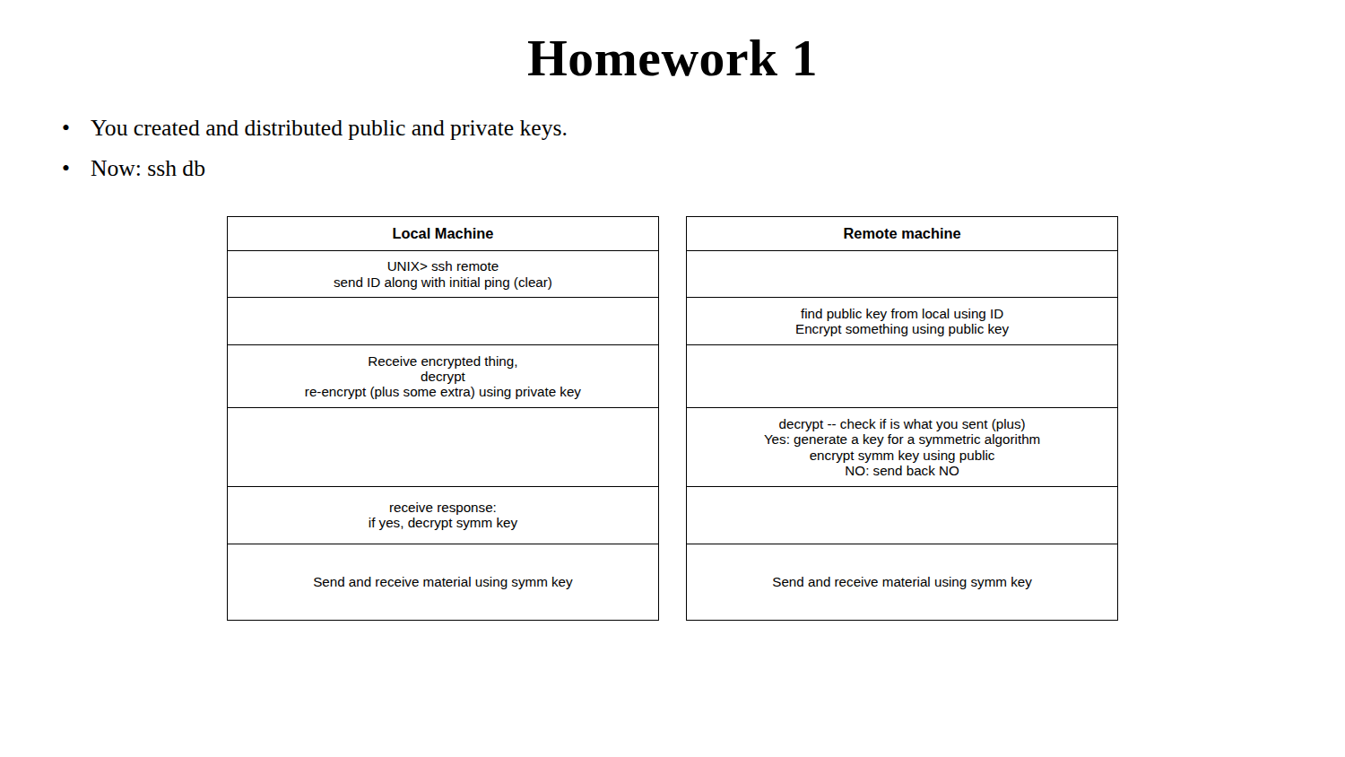Homework 1
You created and distributed public and private keys.
Now: ssh db
| Local Machine | | Remote machine |
| --- | --- | --- |
| UNIX> ssh remote send ID along with initial ping (clear) | | |
| | | find public key from local using ID Encrypt something using public key |
| Receive encrypted thing, decrypt re-encrypt (plus some extra) using private key | | |
| | | decrypt -- check if is what you sent (plus) Yes: generate a key for a symmetric algorithm encrypt symm key using public NO: send back NO |
| receive response: if yes, decrypt symm key | | |
| Send and receive material using symm key | | Send and receive material using symm key |